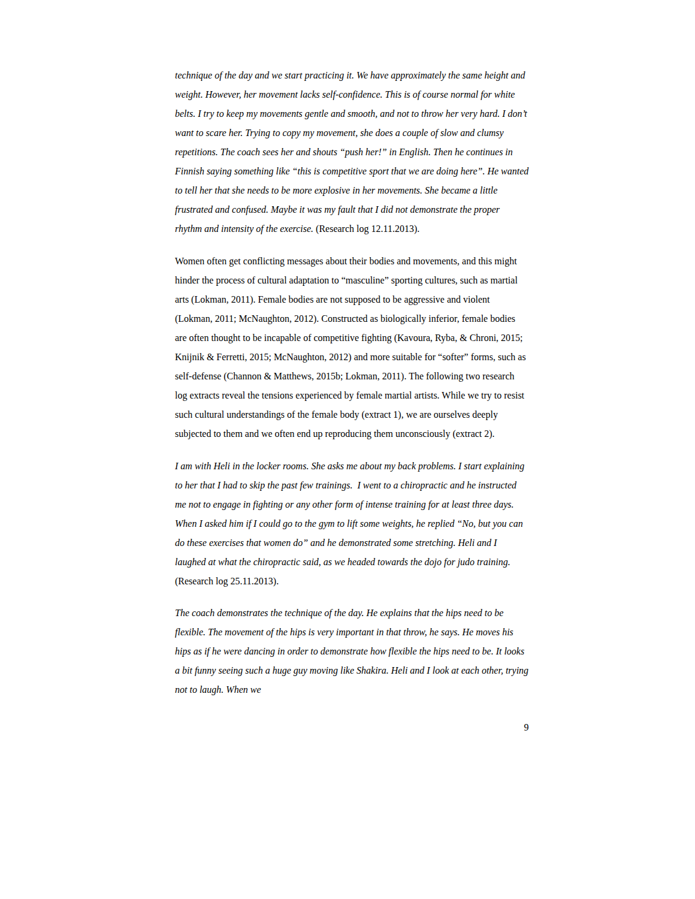technique of the day and we start practicing it. We have approximately the same height and weight. However, her movement lacks self-confidence. This is of course normal for white belts. I try to keep my movements gentle and smooth, and not to throw her very hard. I don’t want to scare her. Trying to copy my movement, she does a couple of slow and clumsy repetitions. The coach sees her and shouts “push her!” in English. Then he continues in Finnish saying something like “this is competitive sport that we are doing here”. He wanted to tell her that she needs to be more explosive in her movements. She became a little frustrated and confused. Maybe it was my fault that I did not demonstrate the proper rhythm and intensity of the exercise. (Research log 12.11.2013).
Women often get conflicting messages about their bodies and movements, and this might hinder the process of cultural adaptation to “masculine” sporting cultures, such as martial arts (Lokman, 2011). Female bodies are not supposed to be aggressive and violent (Lokman, 2011; McNaughton, 2012). Constructed as biologically inferior, female bodies are often thought to be incapable of competitive fighting (Kavoura, Ryba, & Chroni, 2015; Knijnik & Ferretti, 2015; McNaughton, 2012) and more suitable for “softer” forms, such as self-defense (Channon & Matthews, 2015b; Lokman, 2011). The following two research log extracts reveal the tensions experienced by female martial artists. While we try to resist such cultural understandings of the female body (extract 1), we are ourselves deeply subjected to them and we often end up reproducing them unconsciously (extract 2).
I am with Heli in the locker rooms. She asks me about my back problems. I start explaining to her that I had to skip the past few trainings. I went to a chiropractic and he instructed me not to engage in fighting or any other form of intense training for at least three days. When I asked him if I could go to the gym to lift some weights, he replied “No, but you can do these exercises that women do” and he demonstrated some stretching. Heli and I laughed at what the chiropractic said, as we headed towards the dojo for judo training. (Research log 25.11.2013).
The coach demonstrates the technique of the day. He explains that the hips need to be flexible. The movement of the hips is very important in that throw, he says. He moves his hips as if he were dancing in order to demonstrate how flexible the hips need to be. It looks a bit funny seeing such a huge guy moving like Shakira. Heli and I look at each other, trying not to laugh. When we
9